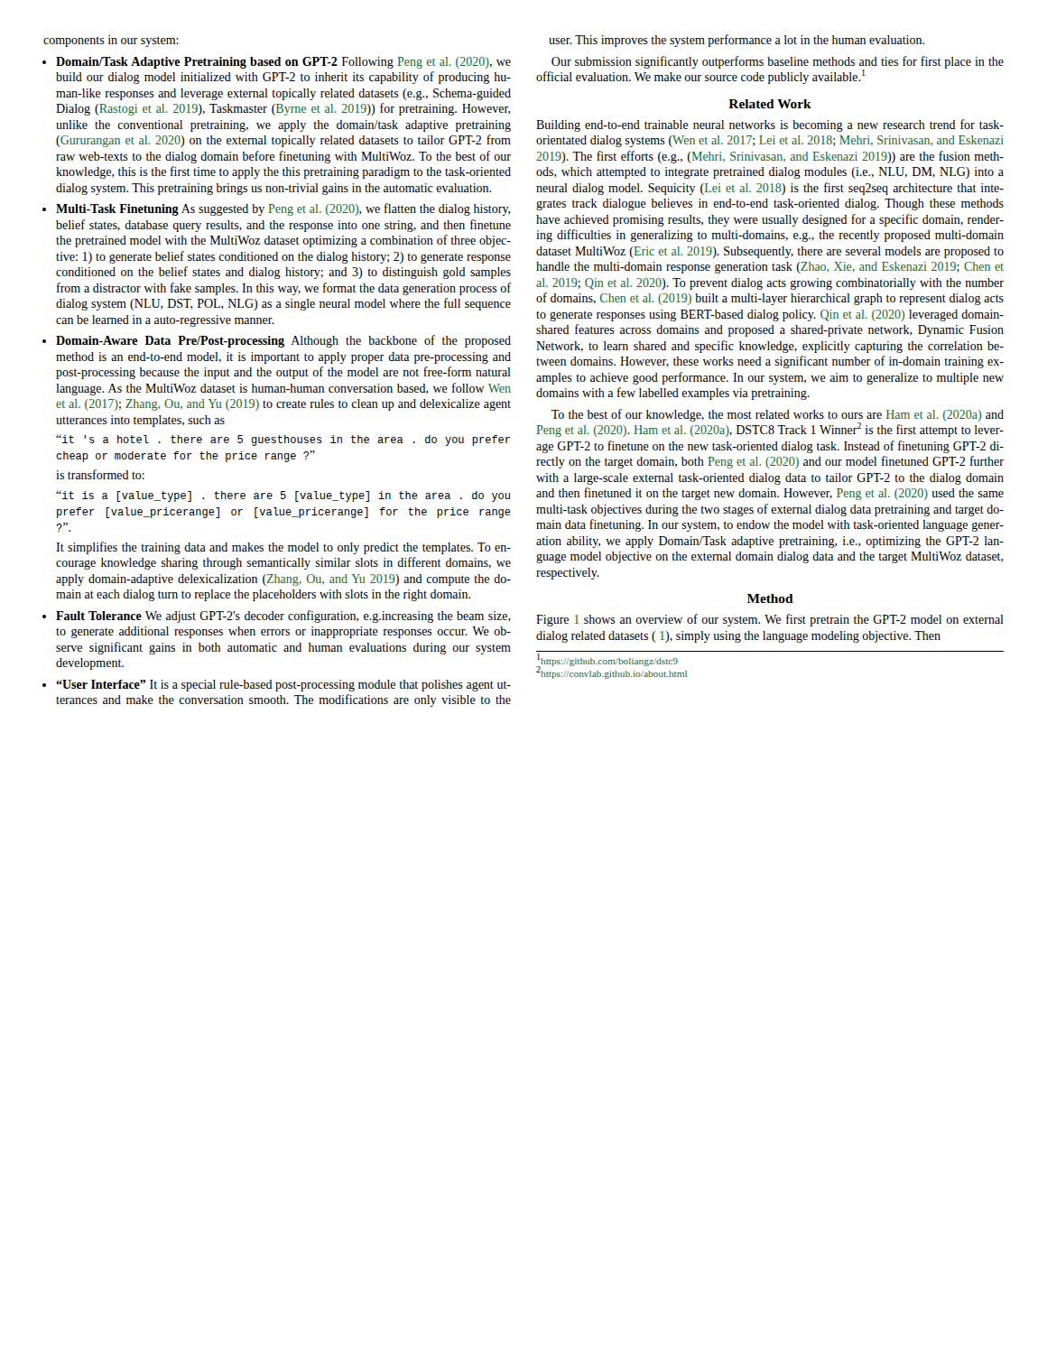components in our system:
Domain/Task Adaptive Pretraining based on GPT-2 Following Peng et al. (2020), we build our dialog model initialized with GPT-2 to inherit its capability of producing human-like responses and leverage external topically related datasets (e.g., Schema-guided Dialog (Rastogi et al. 2019), Taskmaster (Byrne et al. 2019)) for pretraining. However, unlike the conventional pretraining, we apply the domain/task adaptive pretraining (Gururangan et al. 2020) on the external topically related datasets to tailor GPT-2 from raw web-texts to the dialog domain before finetuning with MultiWoz. To the best of our knowledge, this is the first time to apply the this pretraining paradigm to the task-oriented dialog system. This pretraining brings us non-trivial gains in the automatic evaluation.
Multi-Task Finetuning As suggested by Peng et al. (2020), we flatten the dialog history, belief states, database query results, and the response into one string, and then finetune the pretrained model with the MultiWoz dataset optimizing a combination of three objective: 1) to generate belief states conditioned on the dialog history; 2) to generate response conditioned on the belief states and dialog history; and 3) to distinguish gold samples from a distractor with fake samples. In this way, we format the data generation process of dialog system (NLU, DST, POL, NLG) as a single neural model where the full sequence can be learned in a auto-regressive manner.
Domain-Aware Data Pre/Post-processing Although the backbone of the proposed method is an end-to-end model, it is important to apply proper data pre-processing and post-processing because the input and the output of the model are not free-form natural language. As the MultiWoz dataset is human-human conversation based, we follow Wen et al. (2017); Zhang, Ou, and Yu (2019) to create rules to clean up and delexicalize agent utterances into templates, such as
“it 's a hotel . there are 5 guesthouses in the area . do you prefer cheap or moderate for the price range ?”
is transformed to:
“it is a [value_type] . there are 5 [value_type] in the area . do you prefer [value_pricerange] or [value_pricerange] for the price range ?”.
It simplifies the training data and makes the model to only predict the templates. To encourage knowledge sharing through semantically similar slots in different domains, we apply domain-adaptive delexicalization (Zhang, Ou, and Yu 2019) and compute the domain at each dialog turn to replace the placeholders with slots in the right domain.
Fault Tolerance We adjust GPT-2's decoder configuration, e.g.increasing the beam size, to generate additional responses when errors or inappropriate responses occur. We observe significant gains in both automatic and human evaluations during our system development.
“User Interface” It is a special rule-based post-processing module that polishes agent utterances and make the conversation smooth. The modifications are only visible to the user. This improves the system performance a lot in the human evaluation.
Our submission significantly outperforms baseline methods and ties for first place in the official evaluation. We make our source code publicly available.1
Related Work
Building end-to-end trainable neural networks is becoming a new research trend for task-orientated dialog systems (Wen et al. 2017; Lei et al. 2018; Mehri, Srinivasan, and Eskenazi 2019). The first efforts (e.g., (Mehri, Srinivasan, and Eskenazi 2019)) are the fusion methods, which attempted to integrate pretrained dialog modules (i.e., NLU, DM, NLG) into a neural dialog model. Sequicity (Lei et al. 2018) is the first seq2seq architecture that integrates track dialogue believes in end-to-end task-oriented dialog. Though these methods have achieved promising results, they were usually designed for a specific domain, rendering difficulties in generalizing to multi-domains, e.g., the recently proposed multi-domain dataset MultiWoz (Eric et al. 2019). Subsequently, there are several models are proposed to handle the multi-domain response generation task (Zhao, Xie, and Eskenazi 2019; Chen et al. 2019; Qin et al. 2020). To prevent dialog acts growing combinatorially with the number of domains, Chen et al. (2019) built a multi-layer hierarchical graph to represent dialog acts to generate responses using BERT-based dialog policy. Qin et al. (2020) leveraged domain-shared features across domains and proposed a shared-private network, Dynamic Fusion Network, to learn shared and specific knowledge, explicitly capturing the correlation between domains. However, these works need a significant number of in-domain training examples to achieve good performance. In our system, we aim to generalize to multiple new domains with a few labelled examples via pretraining.
To the best of our knowledge, the most related works to ours are Ham et al. (2020a) and Peng et al. (2020). Ham et al. (2020a), DSTC8 Track 1 Winner2 is the first attempt to leverage GPT-2 to finetune on the new task-oriented dialog task. Instead of finetuning GPT-2 directly on the target domain, both Peng et al. (2020) and our model finetuned GPT-2 further with a large-scale external task-oriented dialog data to tailor GPT-2 to the dialog domain and then finetuned it on the target new domain. However, Peng et al. (2020) used the same multi-task objectives during the two stages of external dialog data pretraining and target domain data finetuning. In our system, to endow the model with task-oriented language generation ability, we apply Domain/Task adaptive pretraining, i.e., optimizing the GPT-2 language model objective on the external domain dialog data and the target MultiWoz dataset, respectively.
Method
Figure 1 shows an overview of our system. We first pretrain the GPT-2 model on external dialog related datasets ( 1), simply using the language modeling objective. Then
1https://github.com/boliangz/dstc9
2https://convlab.github.io/about.html